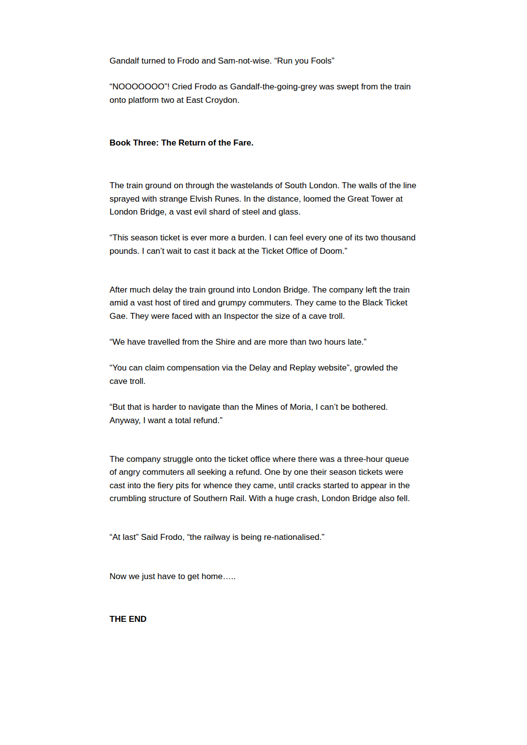Gandalf turned to Frodo and Sam-not-wise. “Run you Fools”
“NOOOOOOO”! Cried Frodo as Gandalf-the-going-grey was swept from the train onto platform two at East Croydon.
Book Three: The Return of the Fare.
The train ground on through the wastelands of South London. The walls of the line sprayed with strange Elvish Runes. In the distance, loomed the Great Tower at London Bridge, a vast evil shard of steel and glass.
“This season ticket is ever more a burden. I can feel every one of its two thousand pounds. I can’t wait to cast it back at the Ticket Office of Doom.”
After much delay the train ground into London Bridge. The company left the train amid a vast host of tired and grumpy commuters. They came to the Black Ticket Gae. They were faced with an Inspector the size of a cave troll.
“We have travelled from the Shire and are more than two hours late.”
“You can claim compensation via the Delay and Replay website”, growled the cave troll.
“But that is harder to navigate than the Mines of Moria, I can’t be bothered. Anyway, I want a total refund.”
The company struggle onto the ticket office where there was a three-hour queue of angry commuters all seeking a refund. One by one their season tickets were cast into the fiery pits for whence they came, until cracks started to appear in the crumbling structure of Southern Rail. With a huge crash, London Bridge also fell.
“At last” Said Frodo, “the railway is being re-nationalised.”
Now we just have to get home…..
THE END